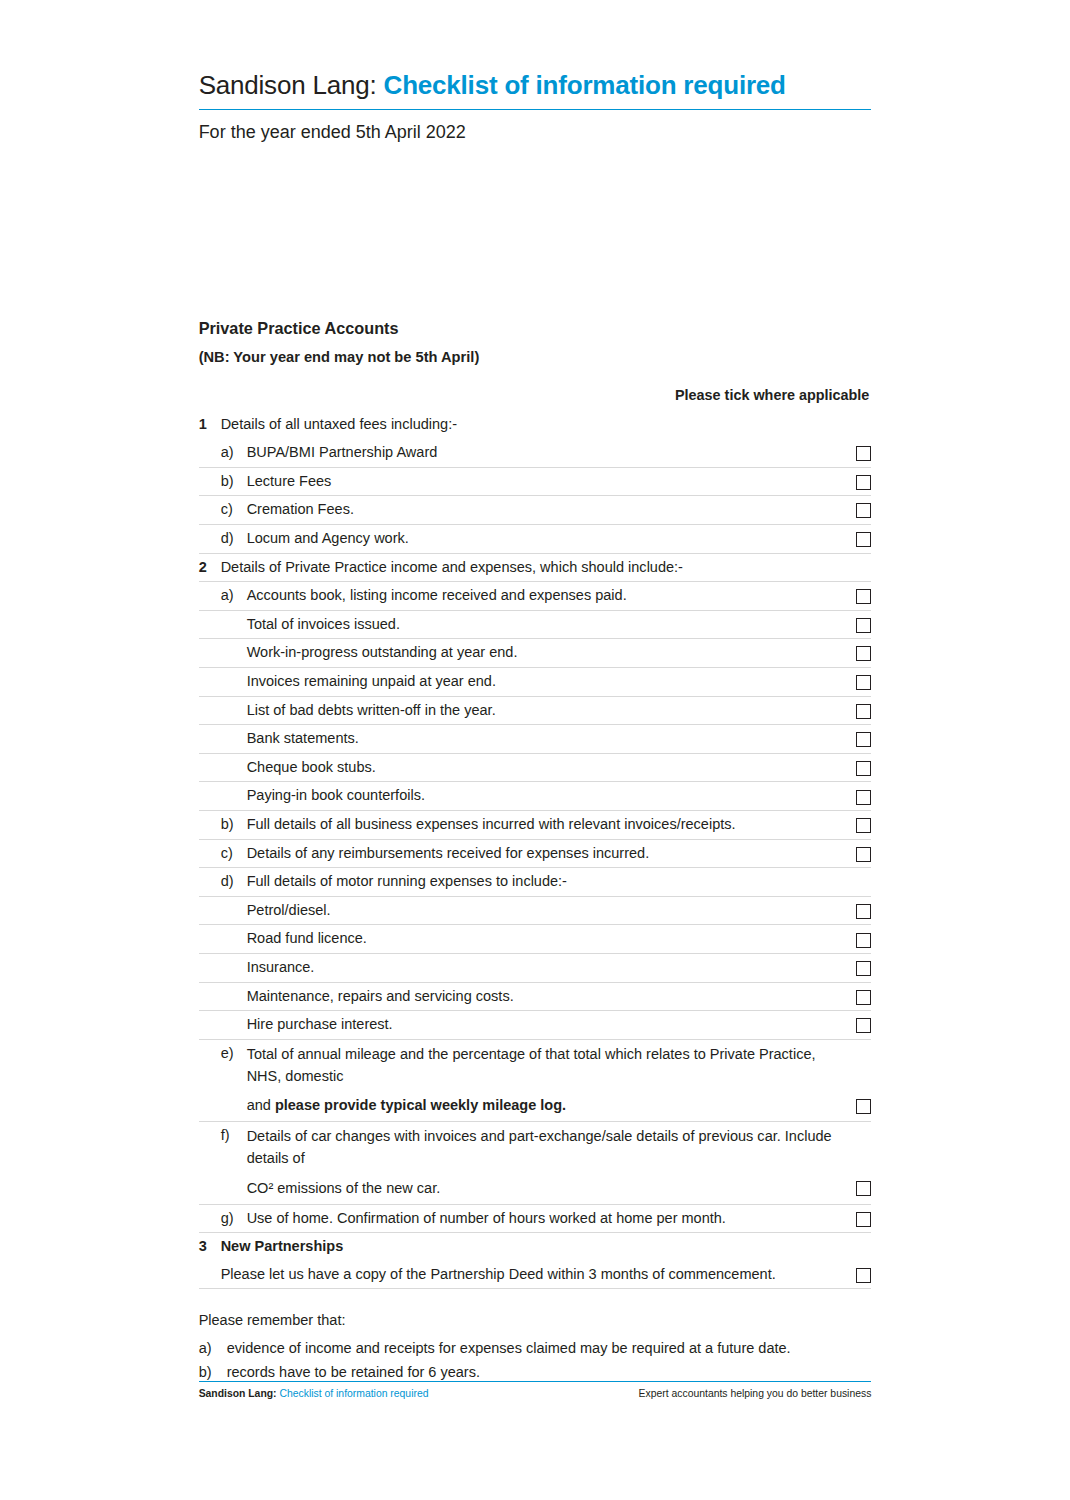Sandison Lang: Checklist of information required
For the year ended 5th April 2022
Private Practice Accounts
(NB: Your year end may not be 5th April)
Please tick where applicable
| 1 | Details of all untaxed fees including:- | |
| | a) | BUPA/BMI Partnership Award | |
| | b) | Lecture Fees | |
| | c) | Cremation Fees. | |
| | d) | Locum and Agency work. | |
| 2 | Details of Private Practice income and expenses, which should include:- | |
| | a) | Accounts book, listing income received and expenses paid. | |
| | | Total of invoices issued. | |
| | | Work-in-progress outstanding at year end. | |
| | | Invoices remaining unpaid at year end. | |
| | | List of bad debts written-off in the year. | |
| | | Bank statements. | |
| | | Cheque book stubs. | |
| | | Paying-in book counterfoils. | |
| | b) | Full details of all business expenses incurred with relevant invoices/receipts. | |
| | c) | Details of any reimbursements received for expenses incurred. | |
| | d) | Full details of motor running expenses to include:- | |
| | | Petrol/diesel. | |
| | | Road fund licence. | |
| | | Insurance. | |
| | | Maintenance, repairs and servicing costs. | |
| | | Hire purchase interest. | |
| | e) | Total of annual mileage and the percentage of that total which relates to Private Practice, NHS, domestic | |
| | | and please provide typical weekly mileage log. | |
| | f) | Details of car changes with invoices and part-exchange/sale details of previous car. Include details of | |
| | | CO² emissions of the new car. | |
| | g) | Use of home. Confirmation of number of hours worked at home per month. | |
| 3 | New Partnerships | |
| | Please let us have a copy of the Partnership Deed within 3 months of commencement. | |
Please remember that:
a) evidence of income and receipts for expenses claimed may be required at a future date.
b) records have to be retained for 6 years.
Sandison Lang: Checklist of information required
Expert accountants helping you do better business